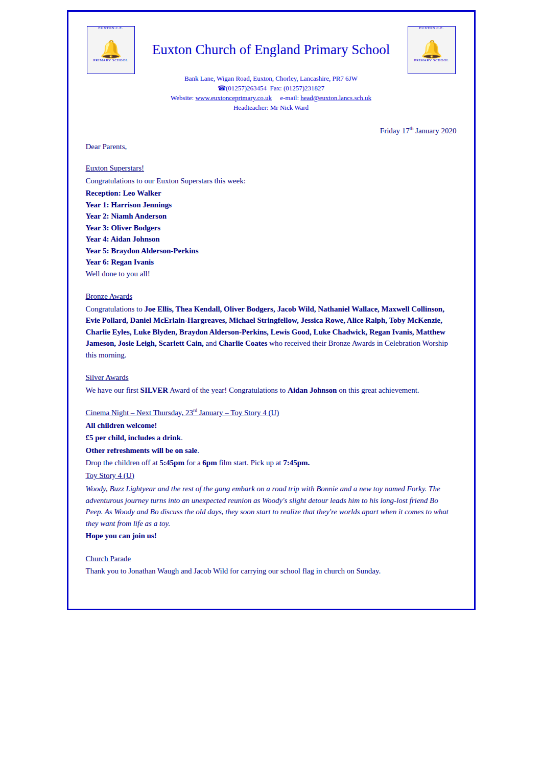EUXTON C.E. 🔔 PRIMARY SCHOOL
Euxton Church of England Primary School
EUXTON C.E. 🔔 PRIMARY SCHOOL
Bank Lane, Wigan Road, Euxton, Chorley, Lancashire, PR7 6JW
☎(01257)263454 Fax: (01257)231827
Website: www.euxtonceprimary.co.uk e-mail: head@euxton.lancs.sch.uk
Headteacher: Mr Nick Ward
Friday 17th January 2020
Dear Parents,
Euxton Superstars!
Congratulations to our Euxton Superstars this week:
Reception: Leo Walker
Year 1: Harrison Jennings
Year 2: Niamh Anderson
Year 3: Oliver Bodgers
Year 4: Aidan Johnson
Year 5: Braydon Alderson-Perkins
Year 6: Regan Ivanis
Well done to you all!
Bronze Awards
Congratulations to Joe Ellis, Thea Kendall, Oliver Bodgers, Jacob Wild, Nathaniel Wallace, Maxwell Collinson, Evie Pollard, Daniel McErlain-Hargreaves, Michael Stringfellow, Jessica Rowe, Alice Ralph, Toby McKenzie, Charlie Eyles, Luke Blyden, Braydon Alderson-Perkins, Lewis Good, Luke Chadwick, Regan Ivanis, Matthew Jameson, Josie Leigh, Scarlett Cain, and Charlie Coates who received their Bronze Awards in Celebration Worship this morning.
Silver Awards
We have our first SILVER Award of the year! Congratulations to Aidan Johnson on this great achievement.
Cinema Night – Next Thursday, 23rd January – Toy Story 4 (U)
All children welcome!
£5 per child, includes a drink.
Other refreshments will be on sale.
Drop the children off at 5:45pm for a 6pm film start. Pick up at 7:45pm.
Toy Story 4 (U)
Woody, Buzz Lightyear and the rest of the gang embark on a road trip with Bonnie and a new toy named Forky. The adventurous journey turns into an unexpected reunion as Woody's slight detour leads him to his long-lost friend Bo Peep. As Woody and Bo discuss the old days, they soon start to realize that they're worlds apart when it comes to what they want from life as a toy.
Hope you can join us!
Church Parade
Thank you to Jonathan Waugh and Jacob Wild for carrying our school flag in church on Sunday.